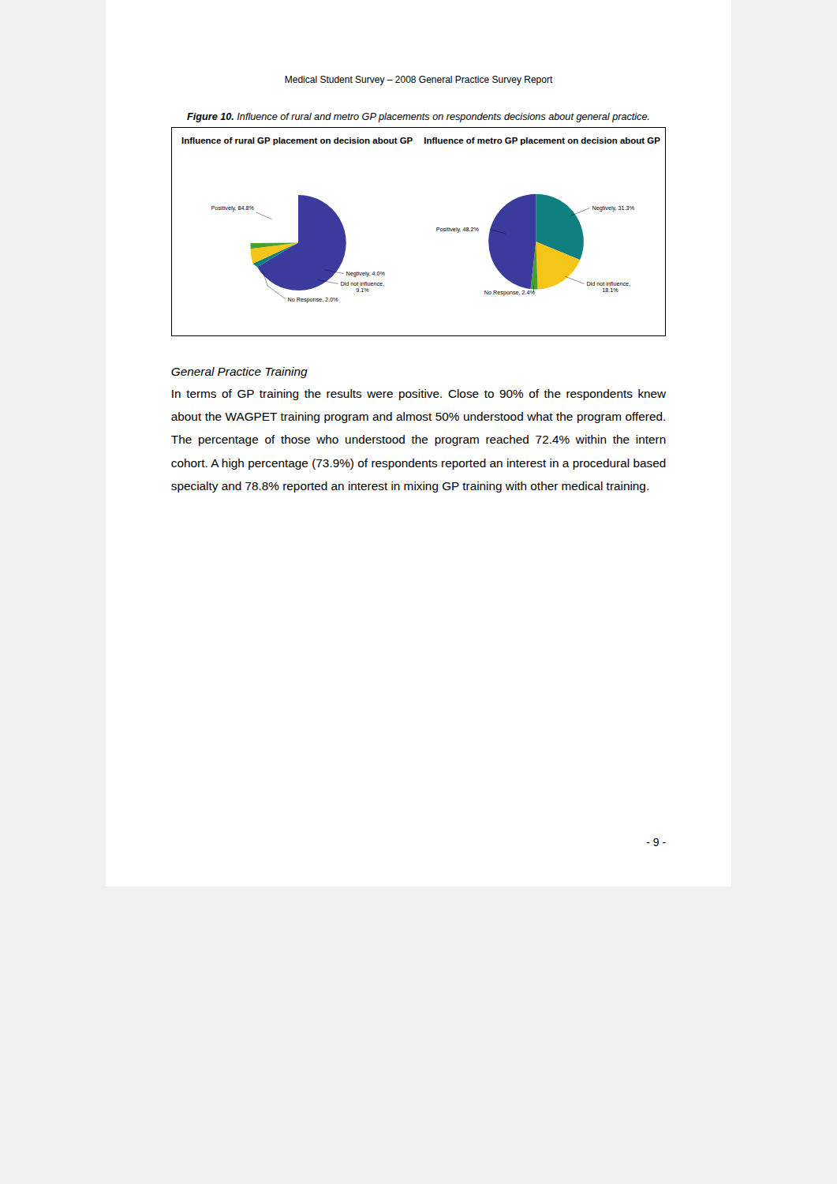Medical Student Survey – 2008 General Practice Survey Report
Figure 10. Influence of rural and metro GP placements on respondents decisions about general practice.
Influence of rural GP placement on decision about GP
Influence of metro GP placement on decision about GP
Positively, 84.8% Negtively, 4.0% Did not influence, 9.1% No Response, 2.0%
Negtively, 31.3% Positively, 48.2% Did not influence, 18.1% No Response, 2.4%
General Practice Training
In terms of GP training the results were positive. Close to 90% of the respondents knew about the WAGPET training program and almost 50% understood what the program offered. The percentage of those who understood the program reached 72.4% within the intern cohort. A high percentage (73.9%) of respondents reported an interest in a procedural based specialty and 78.8% reported an interest in mixing GP training with other medical training.
- 9 -